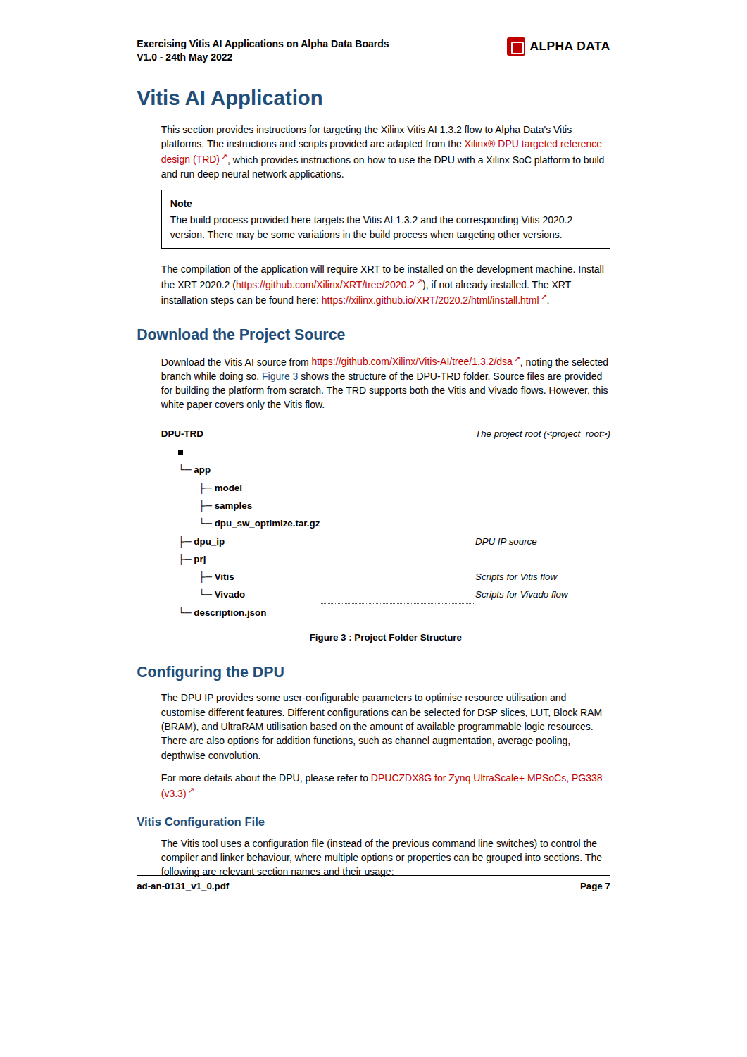Exercising Vitis AI Applications on Alpha Data Boards
V1.0 - 24th May 2022
ALPHA DATA
Vitis AI Application
This section provides instructions for targeting the Xilinx Vitis AI 1.3.2 flow to Alpha Data's Vitis platforms. The instructions and scripts provided are adapted from the Xilinx® DPU targeted reference design (TRD), which provides instructions on how to use the DPU with a Xilinx SoC platform to build and run deep neural network applications.
Note
The build process provided here targets the Vitis AI 1.3.2 and the corresponding Vitis 2020.2 version. There may be some variations in the build process when targeting other versions.
The compilation of the application will require XRT to be installed on the development machine. Install the XRT 2020.2 (https://github.com/Xilinx/XRT/tree/2020.2), if not already installed. The XRT installation steps can be found here: https://xilinx.github.io/XRT/2020.2/html/install.html.
Download the Project Source
Download the Vitis AI source from https://github.com/Xilinx/Vitis-AI/tree/1.3.2/dsa, noting the selected branch while doing so. Figure 3 shows the structure of the DPU-TRD folder. Source files are provided for building the platform from scratch. The TRD supports both the Vitis and Vivado flows. However, this white paper covers only the Vitis flow.
| DPU-TRD | | The project root (<project_root>) |
| └─ app | | |
| ├─ model | | |
| ├─ samples | | |
| └─ dpu_sw_optimize.tar.gz | | |
| ├─ dpu_ip | | DPU IP source |
| ├─ prj | | |
| ├─ Vitis | | Scripts for Vitis flow |
| └─ Vivado | | Scripts for Vivado flow |
| └─ description.json | | |
Figure 3 : Project Folder Structure
Configuring the DPU
The DPU IP provides some user-configurable parameters to optimise resource utilisation and customise different features. Different configurations can be selected for DSP slices, LUT, Block RAM (BRAM), and UltraRAM utilisation based on the amount of available programmable logic resources. There are also options for addition functions, such as channel augmentation, average pooling, depthwise convolution.
For more details about the DPU, please refer to DPUCZDX8G for Zynq UltraScale+ MPSoCs, PG338 (v3.3)
Vitis Configuration File
The Vitis tool uses a configuration file (instead of the previous command line switches) to control the compiler and linker behaviour, where multiple options or properties can be grouped into sections. The following are relevant section names and their usage:
ad-an-0131_v1_0.pdf Page 7